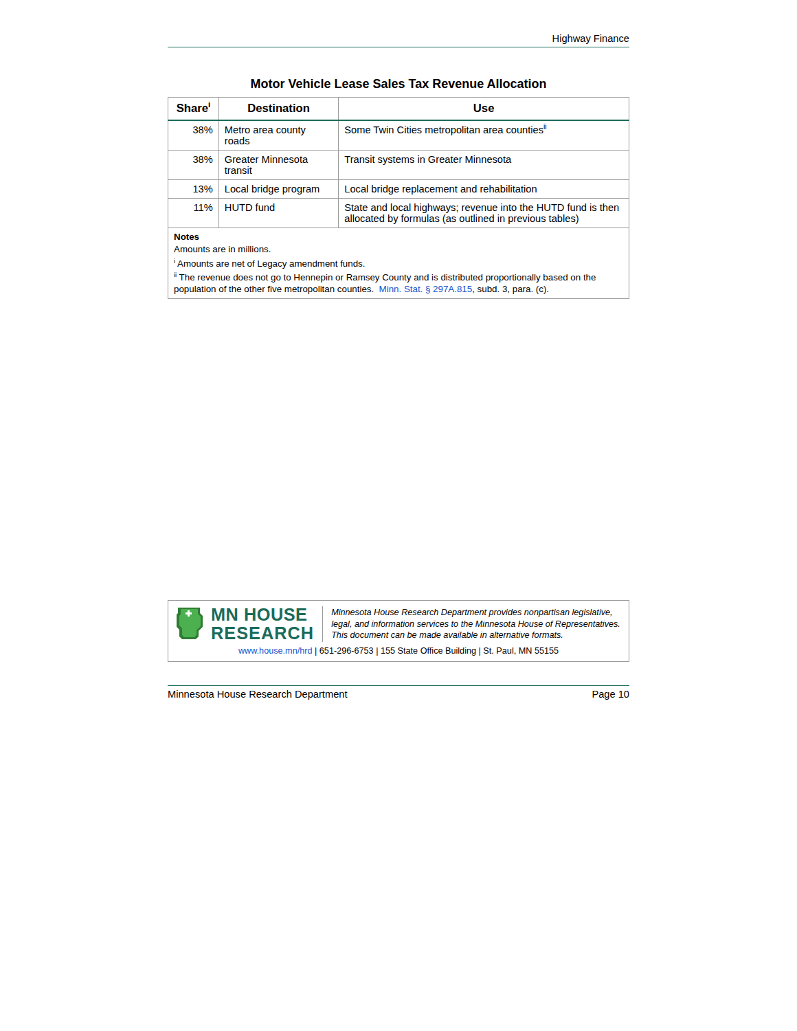Highway Finance
Motor Vehicle Lease Sales Tax Revenue Allocation
| Share i | Destination | Use |
| --- | --- | --- |
| 38% | Metro area county roads | Some Twin Cities metropolitan area counties ii |
| 38% | Greater Minnesota transit | Transit systems in Greater Minnesota |
| 13% | Local bridge program | Local bridge replacement and rehabilitation |
| 11% | HUTD fund | State and local highways; revenue into the HUTD fund is then allocated by formulas (as outlined in previous tables) |
| Notes Amounts are in millions. i Amounts are net of Legacy amendment funds. ii The revenue does not go to Hennepin or Ramsey County and is distributed proportionally based on the population of the other five metropolitan counties. Minn. Stat. § 297A.815 , subd. 3, para. (c). |
MN HOUSE RESEARCH
Minnesota House Research Department provides nonpartisan legislative, legal, and information services to the Minnesota House of Representatives. This document can be made available in alternative formats.
www.house.mn/hrd | 651-296-6753 | 155 State Office Building | St. Paul, MN 55155
Minnesota House Research Department
Page 10